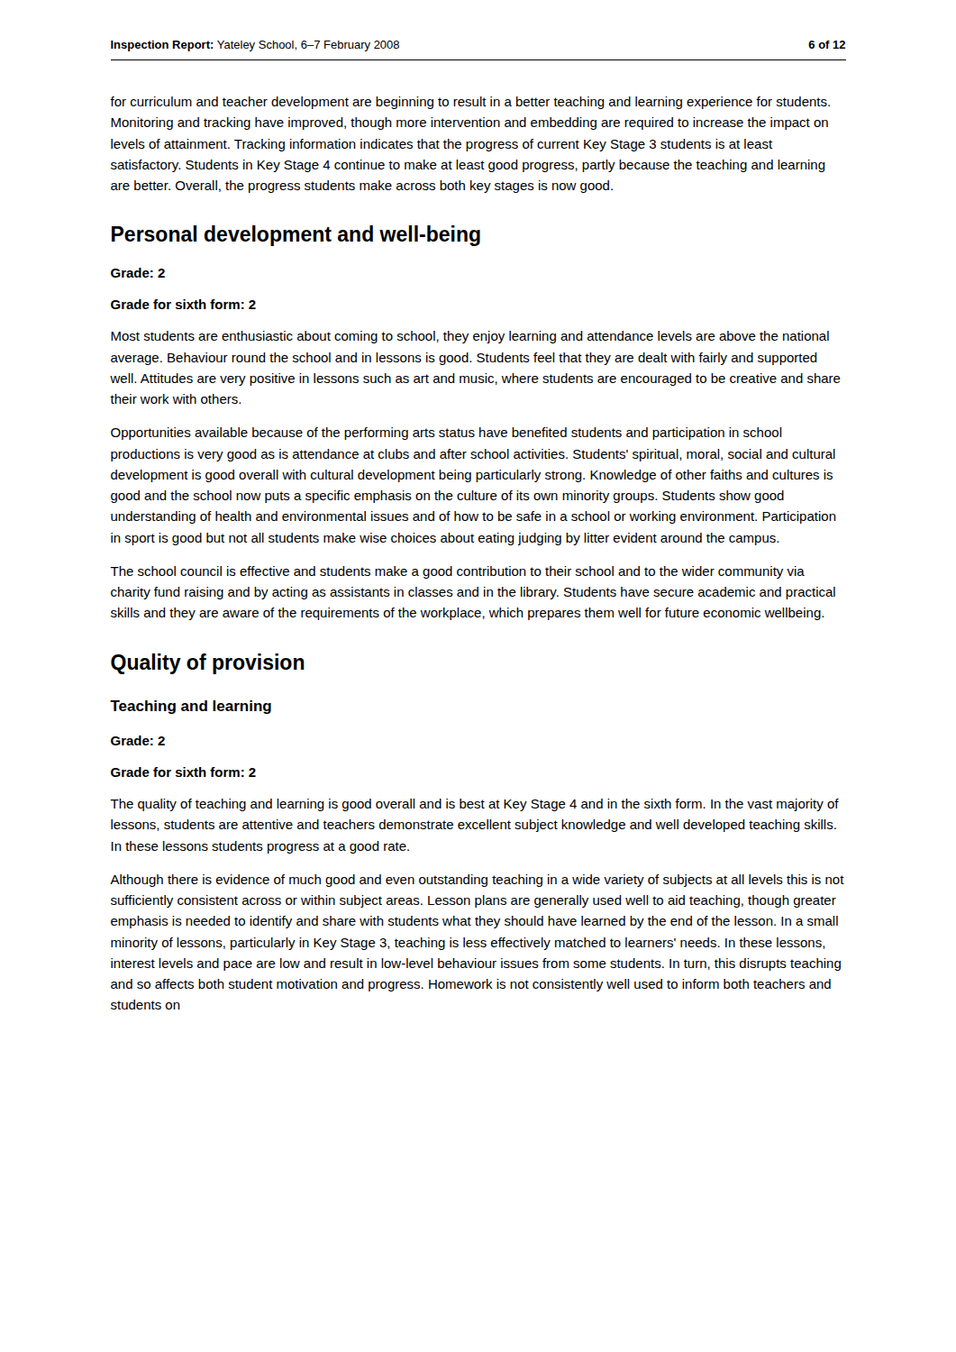Inspection Report: Yateley School, 6–7 February 2008
6 of 12
for curriculum and teacher development are beginning to result in a better teaching and learning experience for students. Monitoring and tracking have improved, though more intervention and embedding are required to increase the impact on levels of attainment. Tracking information indicates that the progress of current Key Stage 3 students is at least satisfactory. Students in Key Stage 4 continue to make at least good progress, partly because the teaching and learning are better. Overall, the progress students make across both key stages is now good.
Personal development and well-being
Grade: 2
Grade for sixth form: 2
Most students are enthusiastic about coming to school, they enjoy learning and attendance levels are above the national average. Behaviour round the school and in lessons is good. Students feel that they are dealt with fairly and supported well. Attitudes are very positive in lessons such as art and music, where students are encouraged to be creative and share their work with others.
Opportunities available because of the performing arts status have benefited students and participation in school productions is very good as is attendance at clubs and after school activities. Students' spiritual, moral, social and cultural development is good overall with cultural development being particularly strong. Knowledge of other faiths and cultures is good and the school now puts a specific emphasis on the culture of its own minority groups. Students show good understanding of health and environmental issues and of how to be safe in a school or working environment. Participation in sport is good but not all students make wise choices about eating judging by litter evident around the campus.
The school council is effective and students make a good contribution to their school and to the wider community via charity fund raising and by acting as assistants in classes and in the library. Students have secure academic and practical skills and they are aware of the requirements of the workplace, which prepares them well for future economic wellbeing.
Quality of provision
Teaching and learning
Grade: 2
Grade for sixth form: 2
The quality of teaching and learning is good overall and is best at Key Stage 4 and in the sixth form. In the vast majority of lessons, students are attentive and teachers demonstrate excellent subject knowledge and well developed teaching skills. In these lessons students progress at a good rate.
Although there is evidence of much good and even outstanding teaching in a wide variety of subjects at all levels this is not sufficiently consistent across or within subject areas. Lesson plans are generally used well to aid teaching, though greater emphasis is needed to identify and share with students what they should have learned by the end of the lesson. In a small minority of lessons, particularly in Key Stage 3, teaching is less effectively matched to learners' needs. In these lessons, interest levels and pace are low and result in low-level behaviour issues from some students. In turn, this disrupts teaching and so affects both student motivation and progress. Homework is not consistently well used to inform both teachers and students on